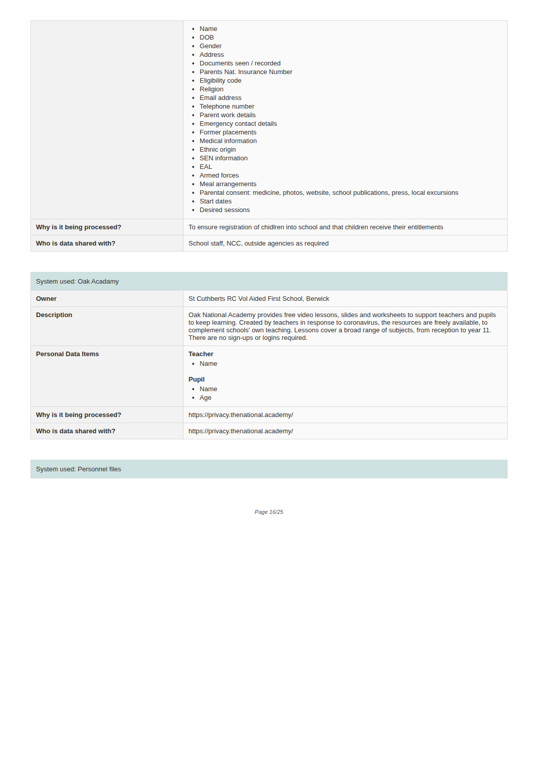| | Name DOB Gender Address Documents seen / recorded Parents Nat. Insurance Number Eligibility code Religion Email address Telephone number Parent work details Emergency contact details Former placements Medical information Ethnic origin SEN information EAL Armed forces Meal arrangements Parental consent: medicine, photos, website, school publications, press, local excursions Start dates Desired sessions |
| Why is it being processed? | To ensure registration of chidlren into school and that children receive their entitlements |
| Who is data shared with? | School staff, NCC, outside agencies as required |
| System used: Oak Acadamy |
| Owner | St Cuthberts RC Vol Aided First School, Berwick |
| Description | Oak National Academy provides free video lessons, slides and worksheets to support teachers and pupils to keep learning. Created by teachers in response to coronavirus, the resources are freely available, to complement schools' own teaching. Lessons cover a broad range of subjects, from reception to year 11. There are no sign-ups or logins required. |
| Personal Data Items | Teacher Name Pupil Name Age |
| Why is it being processed? | https://privacy.thenational.academy/ |
| Who is data shared with? | https://privacy.thenational.academy/ |
| System used: Personnel files |
Page 16/25